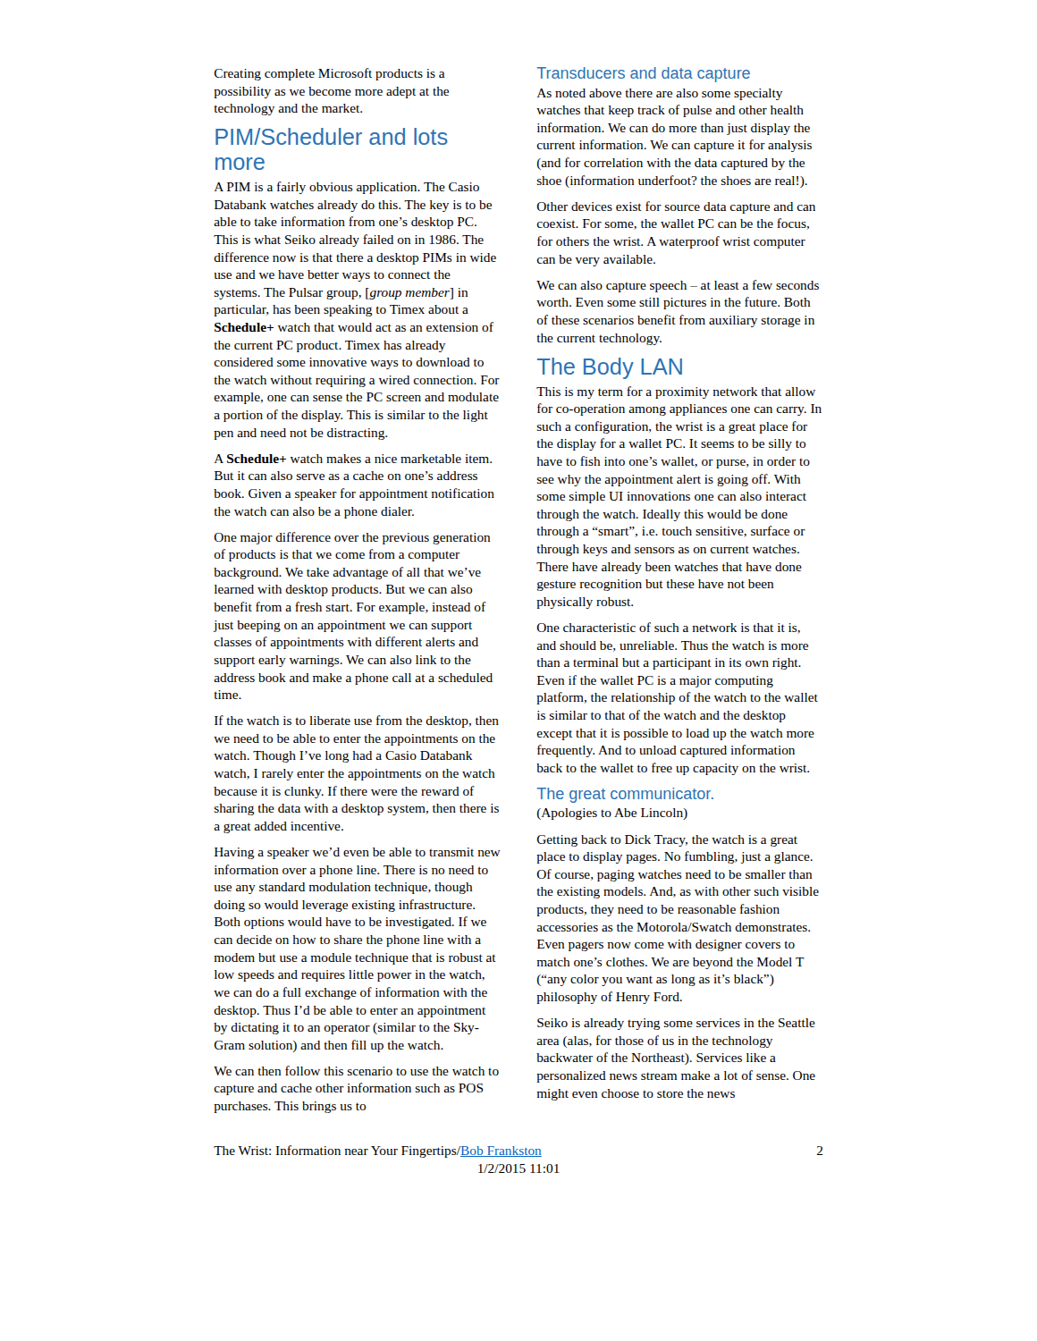Creating complete Microsoft products is a possibility as we become more adept at the technology and the market.
PIM/Scheduler and lots more
A PIM is a fairly obvious application. The Casio Databank watches already do this. The key is to be able to take information from one’s desktop PC. This is what Seiko already failed on in 1986. The difference now is that there a desktop PIMs in wide use and we have better ways to connect the systems. The Pulsar group, [group member] in particular, has been speaking to Timex about a Schedule+ watch that would act as an extension of the current PC product. Timex has already considered some innovative ways to download to the watch without requiring a wired connection. For example, one can sense the PC screen and modulate a portion of the display. This is similar to the light pen and need not be distracting.
A Schedule+ watch makes a nice marketable item. But it can also serve as a cache on one’s address book. Given a speaker for appointment notification the watch can also be a phone dialer.
One major difference over the previous generation of products is that we come from a computer background. We take advantage of all that we’ve learned with desktop products. But we can also benefit from a fresh start. For example, instead of just beeping on an appointment we can support classes of appointments with different alerts and support early warnings. We can also link to the address book and make a phone call at a scheduled time.
If the watch is to liberate use from the desktop, then we need to be able to enter the appointments on the watch. Though I’ve long had a Casio Databank watch, I rarely enter the appointments on the watch because it is clunky. If there were the reward of sharing the data with a desktop system, then there is a great added incentive.
Having a speaker we’d even be able to transmit new information over a phone line. There is no need to use any standard modulation technique, though doing so would leverage existing infrastructure. Both options would have to be investigated. If we can decide on how to share the phone line with a modem but use a module technique that is robust at low speeds and requires little power in the watch, we can do a full exchange of information with the desktop. Thus I’d be able to enter an appointment by dictating it to an operator (similar to the Sky-Gram solution) and then fill up the watch.
We can then follow this scenario to use the watch to capture and cache other information such as POS purchases. This brings us to
Transducers and data capture
As noted above there are also some specialty watches that keep track of pulse and other health information. We can do more than just display the current information. We can capture it for analysis (and for correlation with the data captured by the shoe (information underfoot? the shoes are real!).
Other devices exist for source data capture and can coexist. For some, the wallet PC can be the focus, for others the wrist. A waterproof wrist computer can be very available.
We can also capture speech – at least a few seconds worth. Even some still pictures in the future. Both of these scenarios benefit from auxiliary storage in the current technology.
The Body LAN
This is my term for a proximity network that allow for co-operation among appliances one can carry. In such a configuration, the wrist is a great place for the display for a wallet PC. It seems to be silly to have to fish into one’s wallet, or purse, in order to see why the appointment alert is going off. With some simple UI innovations one can also interact through the watch. Ideally this would be done through a “smart”, i.e. touch sensitive, surface or through keys and sensors as on current watches. There have already been watches that have done gesture recognition but these have not been physically robust.
One characteristic of such a network is that it is, and should be, unreliable. Thus the watch is more than a terminal but a participant in its own right. Even if the wallet PC is a major computing platform, the relationship of the watch to the wallet is similar to that of the watch and the desktop except that it is possible to load up the watch more frequently. And to unload captured information back to the wallet to free up capacity on the wrist.
The great communicator.
(Apologies to Abe Lincoln)
Getting back to Dick Tracy, the watch is a great place to display pages. No fumbling, just a glance. Of course, paging watches need to be smaller than the existing models. And, as with other such visible products, they need to be reasonable fashion accessories as the Motorola/Swatch demonstrates. Even pagers now come with designer covers to match one’s clothes. We are beyond the Model T (“any color you want as long as it’s black”) philosophy of Henry Ford.
Seiko is already trying some services in the Seattle area (alas, for those of us in the technology backwater of the Northeast). Services like a personalized news stream make a lot of sense. One might even choose to store the news
The Wrist: Information near Your Fingertips/Bob Frankston 2
1/2/2015 11:01